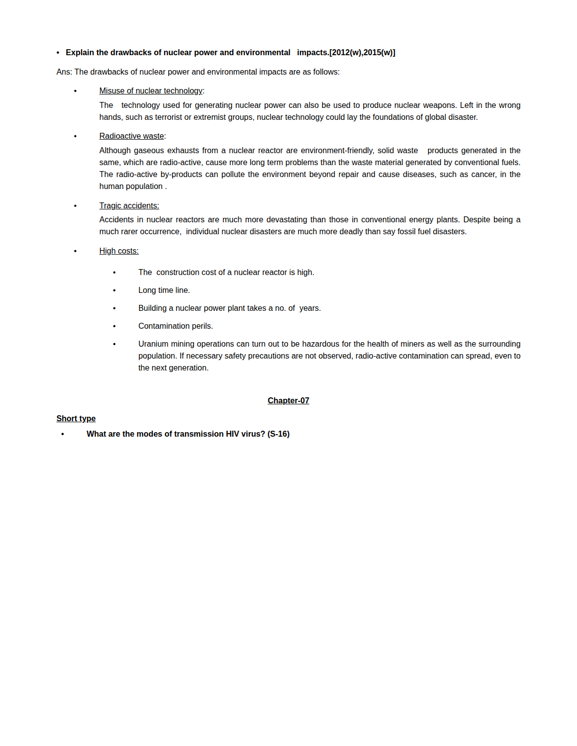Explain the drawbacks of nuclear power and environmental impacts.[2012(w),2015(w)]
Ans: The drawbacks of nuclear power and environmental impacts are as follows:
•Misuse of nuclear technology: The technology used for generating nuclear power can also be used to produce nuclear weapons. Left in the wrong hands, such as terrorist or extremist groups, nuclear technology could lay the foundations of global disaster.
•Radioactive waste: Although gaseous exhausts from a nuclear reactor are environment-friendly, solid waste products generated in the same, which are radio-active, cause more long term problems than the waste material generated by conventional fuels. The radio-active by-products can pollute the environment beyond repair and cause diseases, such as cancer, in the human population .
•Tragic accidents: Accidents in nuclear reactors are much more devastating than those in conventional energy plants. Despite being a much rarer occurrence, individual nuclear disasters are much more deadly than say fossil fuel disasters.
•High costs:
The construction cost of a nuclear reactor is high.
Long time line.
Building a nuclear power plant takes a no. of years.
Contamination perils.
Uranium mining operations can turn out to be hazardous for the health of miners as well as the surrounding population. If necessary safety precautions are not observed, radio-active contamination can spread, even to the next generation.
Chapter-07
Short type
What are the modes of transmission HIV virus? (S-16)